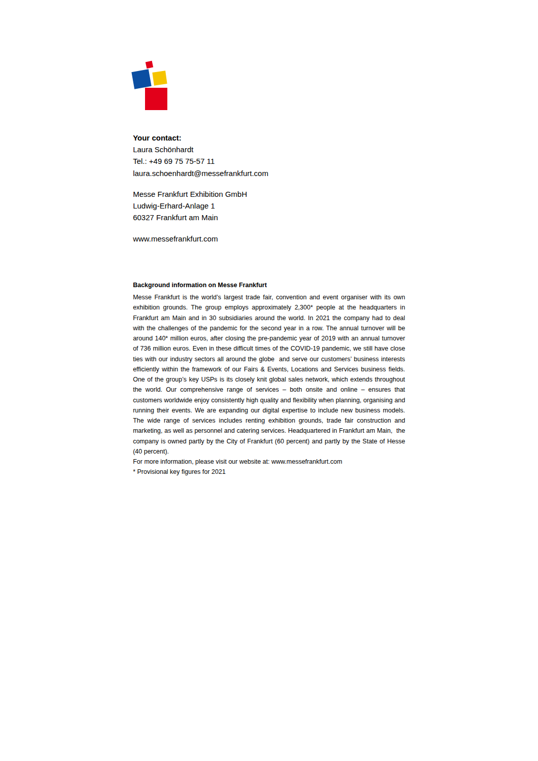Your contact:
Laura Schönhardt
Tel.: +49 69 75 75-57 11
laura.schoenhardt@messefrankfurt.com
Messe Frankfurt Exhibition GmbH
Ludwig-Erhard-Anlage 1
60327 Frankfurt am Main
www.messefrankfurt.com
Background information on Messe Frankfurt
Messe Frankfurt is the world’s largest trade fair, convention and event organiser with its own exhibition grounds. The group employs approximately 2,300* people at the headquarters in Frankfurt am Main and in 30 subsidiaries around the world. In 2021 the company had to deal with the challenges of the pandemic for the second year in a row. The annual turnover will be around 140* million euros, after closing the pre-pandemic year of 2019 with an annual turnover of 736 million euros. Even in these difficult times of the COVID-19 pandemic, we still have close ties with our industry sectors all around the globe and serve our customers’ business interests efficiently within the framework of our Fairs & Events, Locations and Services business fields. One of the group’s key USPs is its closely knit global sales network, which extends throughout the world. Our comprehensive range of services – both onsite and online – ensures that customers worldwide enjoy consistently high quality and flexibility when planning, organising and running their events. We are expanding our digital expertise to include new business models. The wide range of services includes renting exhibition grounds, trade fair construction and marketing, as well as personnel and catering services. Headquartered in Frankfurt am Main, the company is owned partly by the City of Frankfurt (60 percent) and partly by the State of Hesse (40 percent).
For more information, please visit our website at: www.messefrankfurt.com
* Provisional key figures for 2021